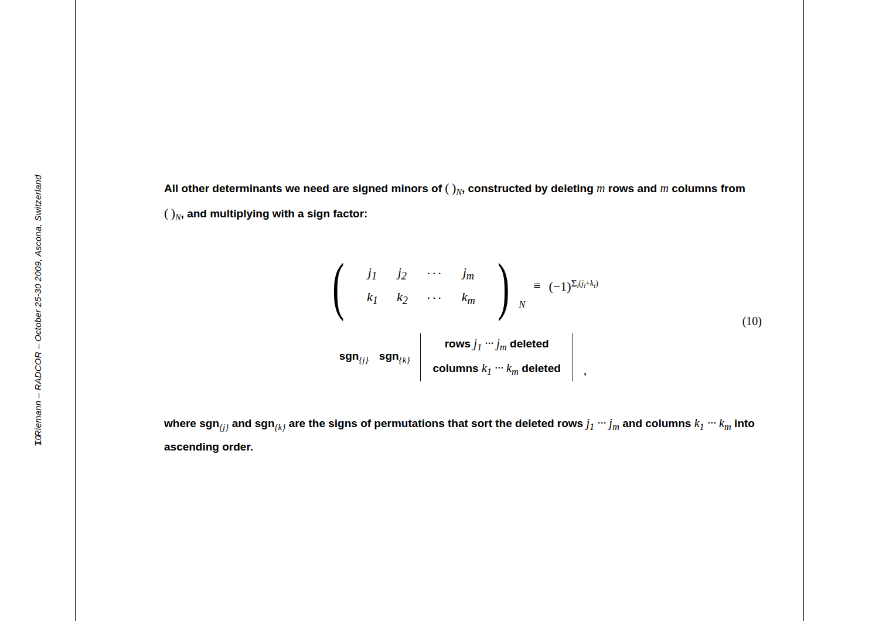T. Riemann – RADCOR – October 25-30 2009, Ascona, Switzerland
10
All other determinants we need are signed minors of ( )N, constructed by deleting m rows and m columns from ( )N, and multiplying with a sign factor:
(
| j 1 | j 2 | ··· | j m |
| k 1 | k 2 | ··· | k m |
) N ≡ (−1)Σl(jl+kl)
sgn{j} sgn{k} rows j1 ··· jm deleted columns k1 ··· km deleted ,
(10)
where sgn{j} and sgn{k} are the signs of permutations that sort the deleted rows j1 ··· jm and columns k1 ··· km into ascending order.